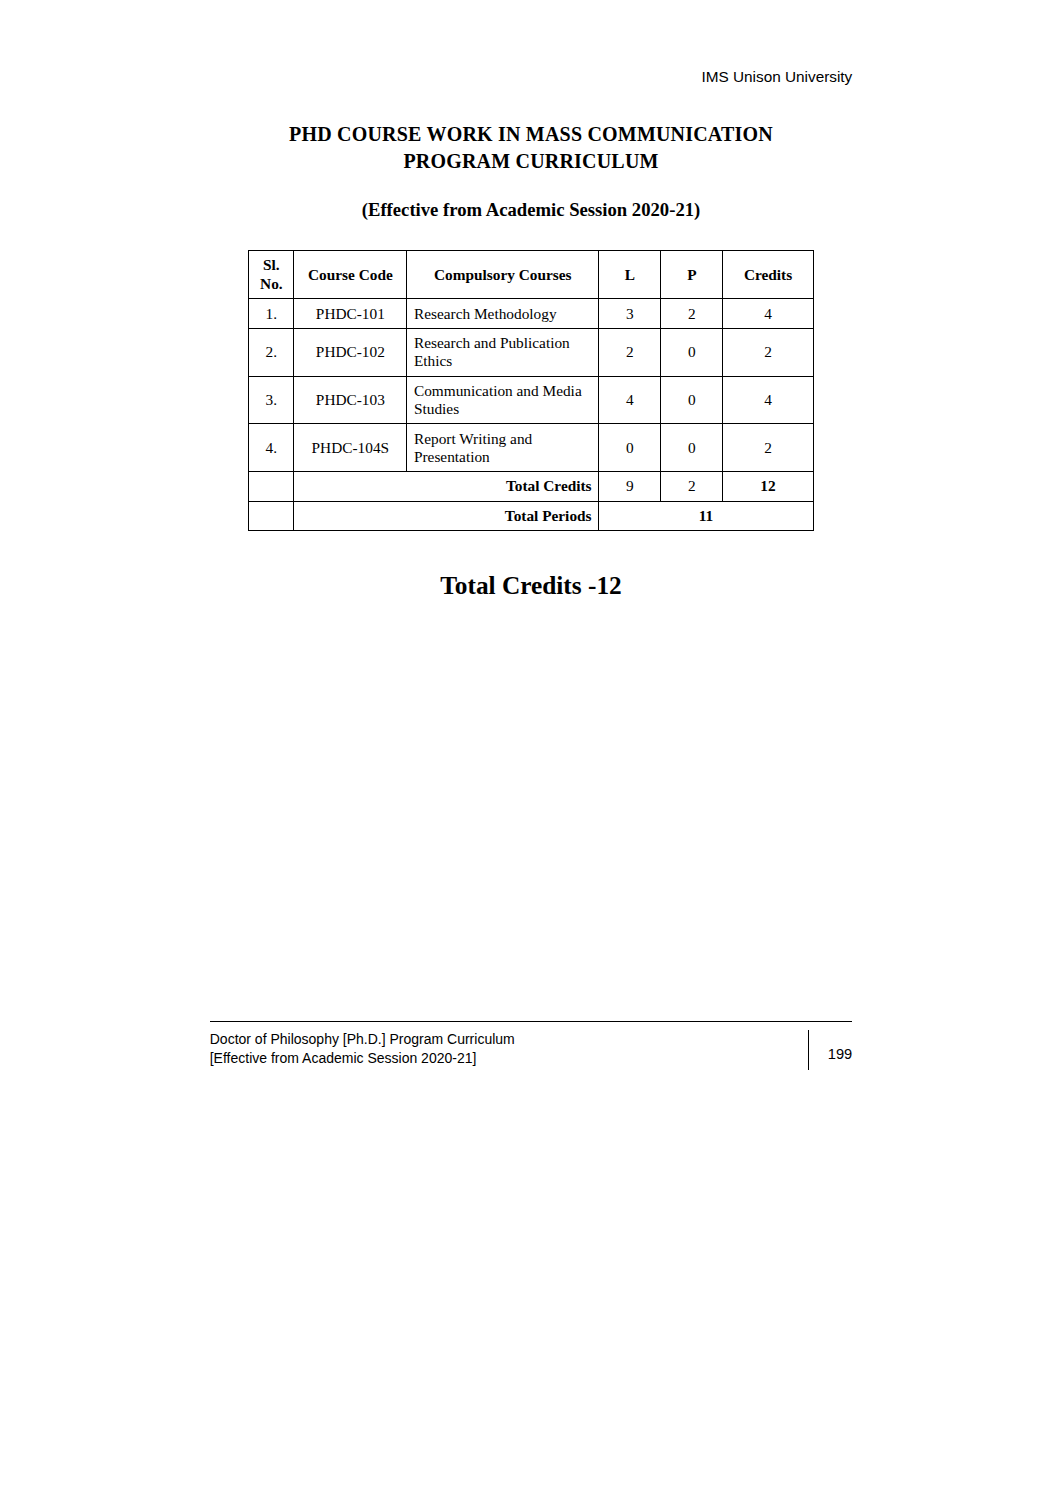IMS Unison University
PHD COURSE WORK IN MASS COMMUNICATION
PROGRAM CURRICULUM
(Effective from Academic Session 2020-21)
| Sl. No. | Course Code | Compulsory Courses | L | P | Credits |
| --- | --- | --- | --- | --- | --- |
| 1. | PHDC-101 | Research Methodology | 3 | 2 | 4 |
| 2. | PHDC-102 | Research and Publication Ethics | 2 | 0 | 2 |
| 3. | PHDC-103 | Communication and Media Studies | 4 | 0 | 4 |
| 4. | PHDC-104S | Report Writing and Presentation | 0 | 0 | 2 |
| | Total Credits | 9 | 2 | 12 |
| | Total Periods | 11 |
Total Credits -12
Doctor of Philosophy [Ph.D.] Program Curriculum
[Effective from Academic Session 2020-21]
199